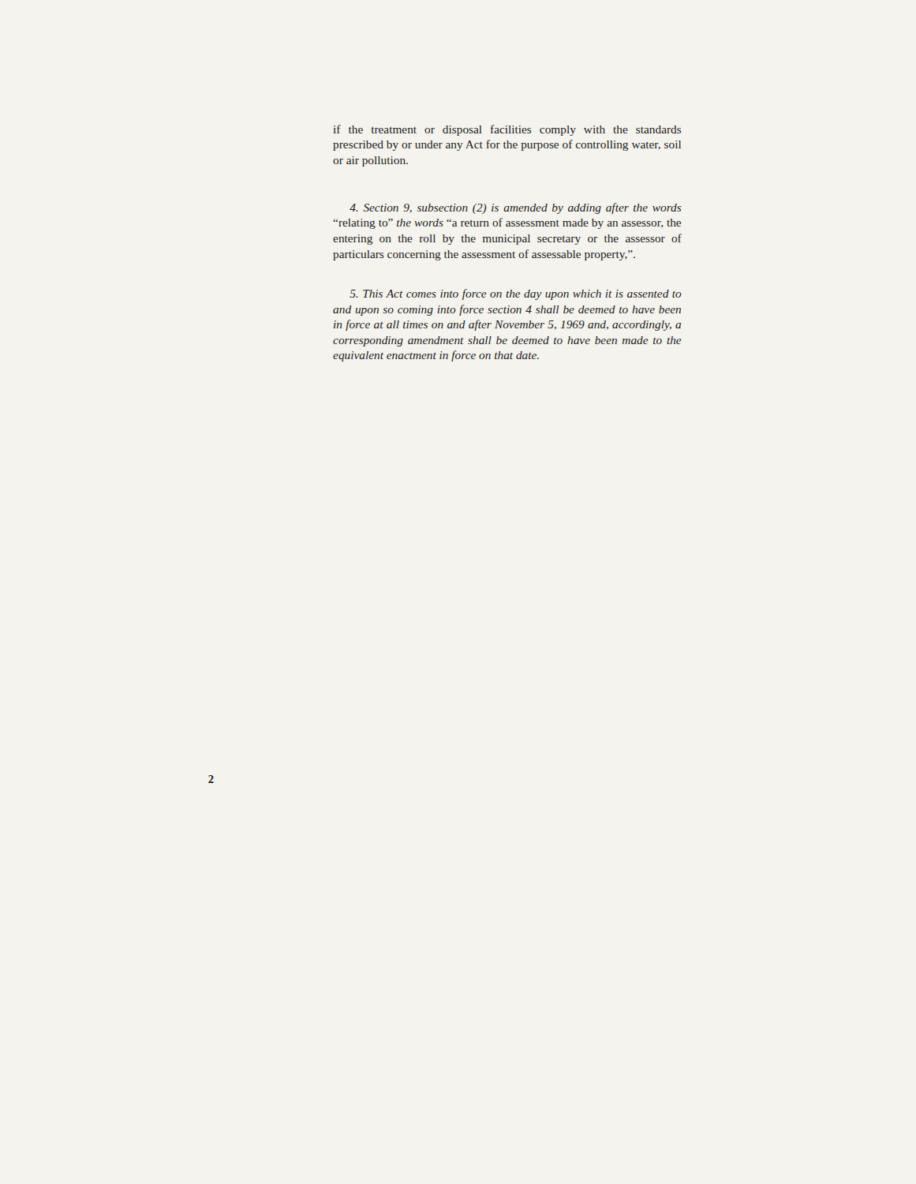if the treatment or disposal facilities comply with the standards prescribed by or under any Act for the purpose of controlling water, soil or air pollution.
4. Section 9, subsection (2) is amended by adding after the words “relating to” the words “a return of assessment made by an assessor, the entering on the roll by the municipal secretary or the assessor of particulars concerning the assessment of assessable property,”.
5. This Act comes into force on the day upon which it is assented to and upon so coming into force section 4 shall be deemed to have been in force at all times on and after November 5, 1969 and, accordingly, a corresponding amendment shall be deemed to have been made to the equivalent enactment in force on that date.
2